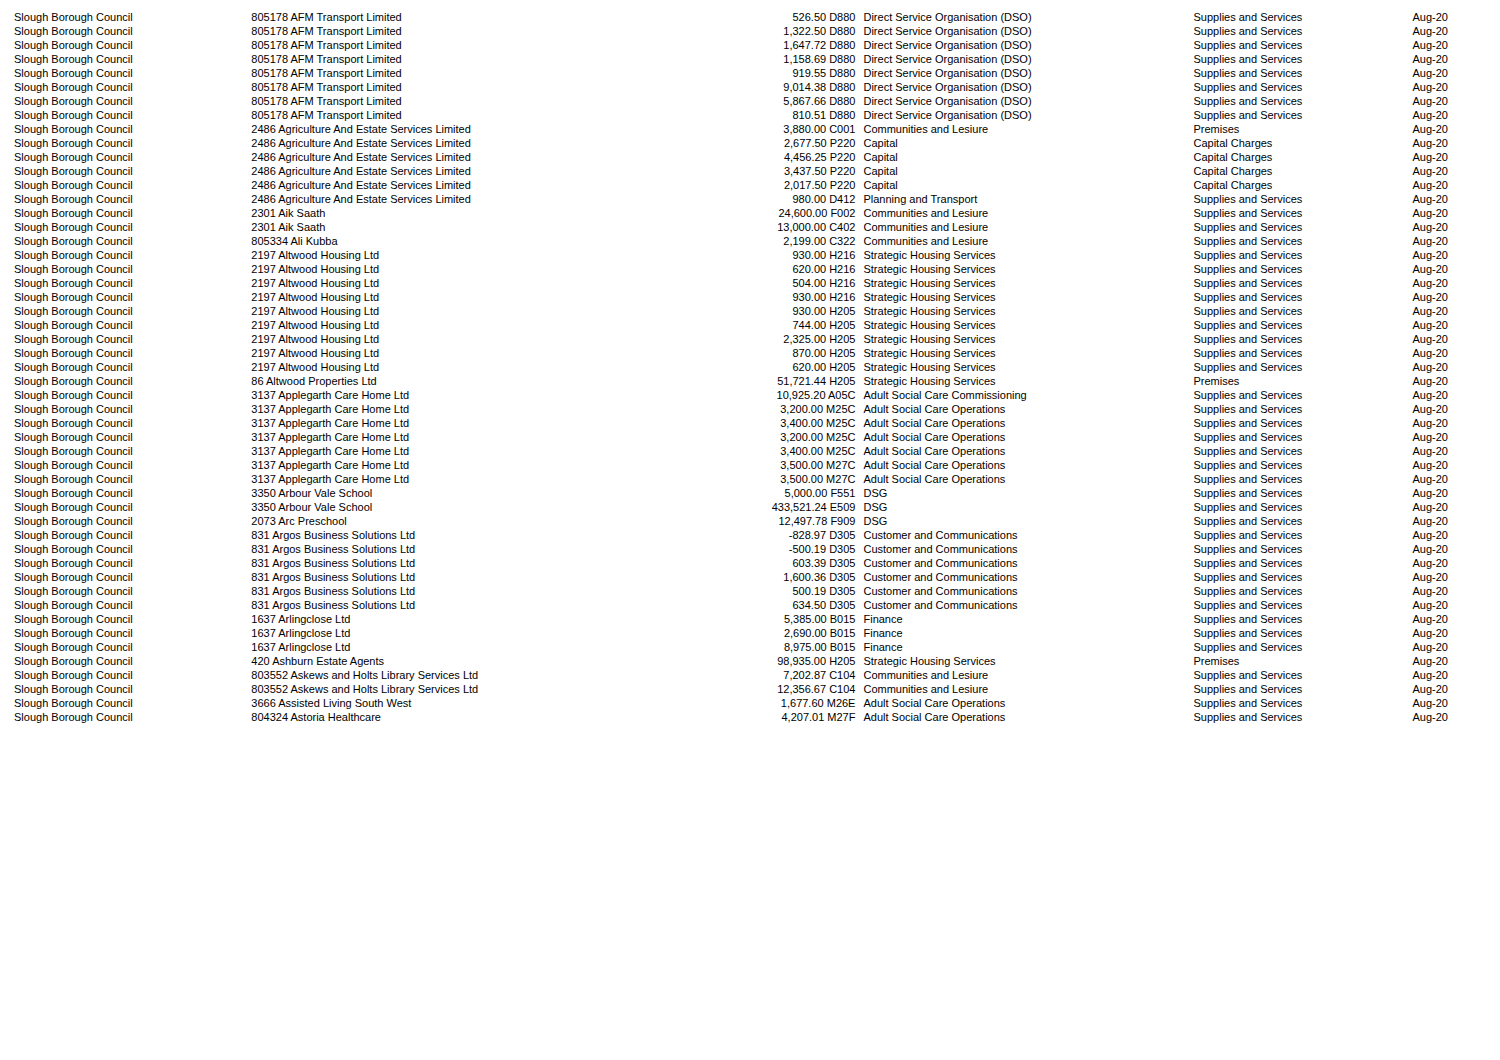| Slough Borough Council | 805178 AFM Transport Limited | 526.50 D880 | Direct Service Organisation (DSO) | Supplies and Services | Aug-20 |
| Slough Borough Council | 805178 AFM Transport Limited | 1,322.50 D880 | Direct Service Organisation (DSO) | Supplies and Services | Aug-20 |
| Slough Borough Council | 805178 AFM Transport Limited | 1,647.72 D880 | Direct Service Organisation (DSO) | Supplies and Services | Aug-20 |
| Slough Borough Council | 805178 AFM Transport Limited | 1,158.69 D880 | Direct Service Organisation (DSO) | Supplies and Services | Aug-20 |
| Slough Borough Council | 805178 AFM Transport Limited | 919.55 D880 | Direct Service Organisation (DSO) | Supplies and Services | Aug-20 |
| Slough Borough Council | 805178 AFM Transport Limited | 9,014.38 D880 | Direct Service Organisation (DSO) | Supplies and Services | Aug-20 |
| Slough Borough Council | 805178 AFM Transport Limited | 5,867.66 D880 | Direct Service Organisation (DSO) | Supplies and Services | Aug-20 |
| Slough Borough Council | 805178 AFM Transport Limited | 810.51 D880 | Direct Service Organisation (DSO) | Supplies and Services | Aug-20 |
| Slough Borough Council | 2486 Agriculture And Estate Services Limited | 3,880.00 C001 | Communities and Lesiure | Premises | Aug-20 |
| Slough Borough Council | 2486 Agriculture And Estate Services Limited | 2,677.50 P220 | Capital | Capital Charges | Aug-20 |
| Slough Borough Council | 2486 Agriculture And Estate Services Limited | 4,456.25 P220 | Capital | Capital Charges | Aug-20 |
| Slough Borough Council | 2486 Agriculture And Estate Services Limited | 3,437.50 P220 | Capital | Capital Charges | Aug-20 |
| Slough Borough Council | 2486 Agriculture And Estate Services Limited | 2,017.50 P220 | Capital | Capital Charges | Aug-20 |
| Slough Borough Council | 2486 Agriculture And Estate Services Limited | 980.00 D412 | Planning and Transport | Supplies and Services | Aug-20 |
| Slough Borough Council | 2301 Aik Saath | 24,600.00 F002 | Communities and Lesiure | Supplies and Services | Aug-20 |
| Slough Borough Council | 2301 Aik Saath | 13,000.00 C402 | Communities and Lesiure | Supplies and Services | Aug-20 |
| Slough Borough Council | 805334 Ali Kubba | 2,199.00 C322 | Communities and Lesiure | Supplies and Services | Aug-20 |
| Slough Borough Council | 2197 Altwood Housing Ltd | 930.00 H216 | Strategic Housing Services | Supplies and Services | Aug-20 |
| Slough Borough Council | 2197 Altwood Housing Ltd | 620.00 H216 | Strategic Housing Services | Supplies and Services | Aug-20 |
| Slough Borough Council | 2197 Altwood Housing Ltd | 504.00 H216 | Strategic Housing Services | Supplies and Services | Aug-20 |
| Slough Borough Council | 2197 Altwood Housing Ltd | 930.00 H216 | Strategic Housing Services | Supplies and Services | Aug-20 |
| Slough Borough Council | 2197 Altwood Housing Ltd | 930.00 H205 | Strategic Housing Services | Supplies and Services | Aug-20 |
| Slough Borough Council | 2197 Altwood Housing Ltd | 744.00 H205 | Strategic Housing Services | Supplies and Services | Aug-20 |
| Slough Borough Council | 2197 Altwood Housing Ltd | 2,325.00 H205 | Strategic Housing Services | Supplies and Services | Aug-20 |
| Slough Borough Council | 2197 Altwood Housing Ltd | 870.00 H205 | Strategic Housing Services | Supplies and Services | Aug-20 |
| Slough Borough Council | 2197 Altwood Housing Ltd | 620.00 H205 | Strategic Housing Services | Supplies and Services | Aug-20 |
| Slough Borough Council | 86 Altwood Properties Ltd | 51,721.44 H205 | Strategic Housing Services | Premises | Aug-20 |
| Slough Borough Council | 3137 Applegarth Care Home Ltd | 10,925.20 A05C | Adult Social Care Commissioning | Supplies and Services | Aug-20 |
| Slough Borough Council | 3137 Applegarth Care Home Ltd | 3,200.00 M25C | Adult Social Care Operations | Supplies and Services | Aug-20 |
| Slough Borough Council | 3137 Applegarth Care Home Ltd | 3,400.00 M25C | Adult Social Care Operations | Supplies and Services | Aug-20 |
| Slough Borough Council | 3137 Applegarth Care Home Ltd | 3,200.00 M25C | Adult Social Care Operations | Supplies and Services | Aug-20 |
| Slough Borough Council | 3137 Applegarth Care Home Ltd | 3,400.00 M25C | Adult Social Care Operations | Supplies and Services | Aug-20 |
| Slough Borough Council | 3137 Applegarth Care Home Ltd | 3,500.00 M27C | Adult Social Care Operations | Supplies and Services | Aug-20 |
| Slough Borough Council | 3137 Applegarth Care Home Ltd | 3,500.00 M27C | Adult Social Care Operations | Supplies and Services | Aug-20 |
| Slough Borough Council | 3350 Arbour Vale School | 5,000.00 F551 | DSG | Supplies and Services | Aug-20 |
| Slough Borough Council | 3350 Arbour Vale School | 433,521.24 E509 | DSG | Supplies and Services | Aug-20 |
| Slough Borough Council | 2073 Arc Preschool | 12,497.78 F909 | DSG | Supplies and Services | Aug-20 |
| Slough Borough Council | 831 Argos Business Solutions Ltd | -828.97 D305 | Customer and Communications | Supplies and Services | Aug-20 |
| Slough Borough Council | 831 Argos Business Solutions Ltd | -500.19 D305 | Customer and Communications | Supplies and Services | Aug-20 |
| Slough Borough Council | 831 Argos Business Solutions Ltd | 603.39 D305 | Customer and Communications | Supplies and Services | Aug-20 |
| Slough Borough Council | 831 Argos Business Solutions Ltd | 1,600.36 D305 | Customer and Communications | Supplies and Services | Aug-20 |
| Slough Borough Council | 831 Argos Business Solutions Ltd | 500.19 D305 | Customer and Communications | Supplies and Services | Aug-20 |
| Slough Borough Council | 831 Argos Business Solutions Ltd | 634.50 D305 | Customer and Communications | Supplies and Services | Aug-20 |
| Slough Borough Council | 1637 Arlingclose Ltd | 5,385.00 B015 | Finance | Supplies and Services | Aug-20 |
| Slough Borough Council | 1637 Arlingclose Ltd | 2,690.00 B015 | Finance | Supplies and Services | Aug-20 |
| Slough Borough Council | 1637 Arlingclose Ltd | 8,975.00 B015 | Finance | Supplies and Services | Aug-20 |
| Slough Borough Council | 420 Ashburn Estate Agents | 98,935.00 H205 | Strategic Housing Services | Premises | Aug-20 |
| Slough Borough Council | 803552 Askews and Holts Library Services Ltd | 7,202.87 C104 | Communities and Lesiure | Supplies and Services | Aug-20 |
| Slough Borough Council | 803552 Askews and Holts Library Services Ltd | 12,356.67 C104 | Communities and Lesiure | Supplies and Services | Aug-20 |
| Slough Borough Council | 3666 Assisted Living South West | 1,677.60 M26E | Adult Social Care Operations | Supplies and Services | Aug-20 |
| Slough Borough Council | 804324 Astoria Healthcare | 4,207.01 M27F | Adult Social Care Operations | Supplies and Services | Aug-20 |